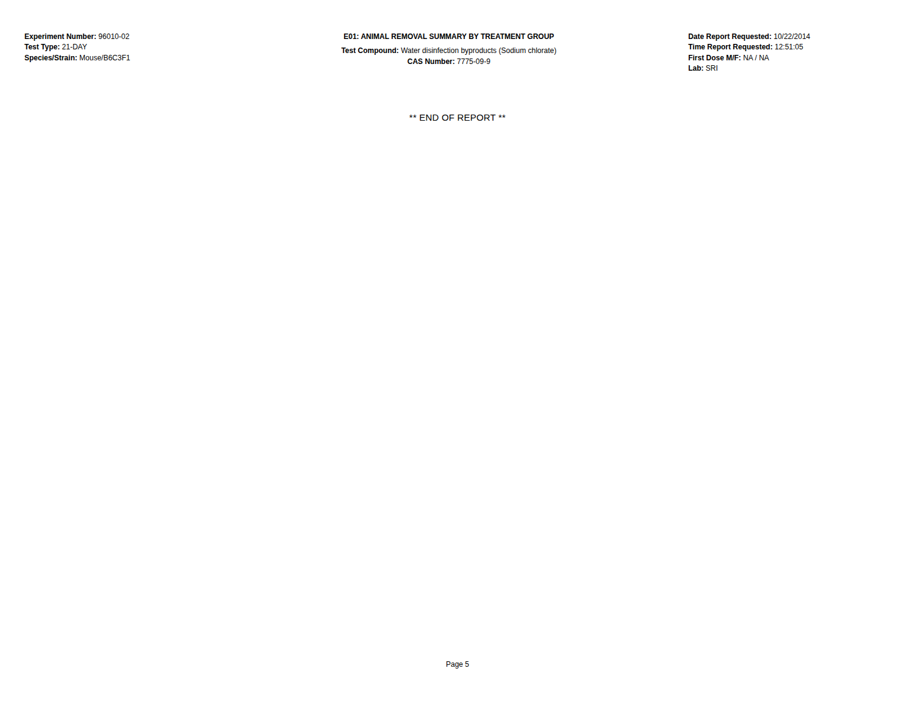Experiment Number: 96010-02
Test Type: 21-DAY
Species/Strain: Mouse/B6C3F1
E01: ANIMAL REMOVAL SUMMARY BY TREATMENT GROUP
Test Compound: Water disinfection byproducts (Sodium chlorate)
CAS Number: 7775-09-9
Date Report Requested: 10/22/2014
Time Report Requested: 12:51:05
First Dose M/F: NA / NA
Lab: SRI
** END OF REPORT **
Page 5